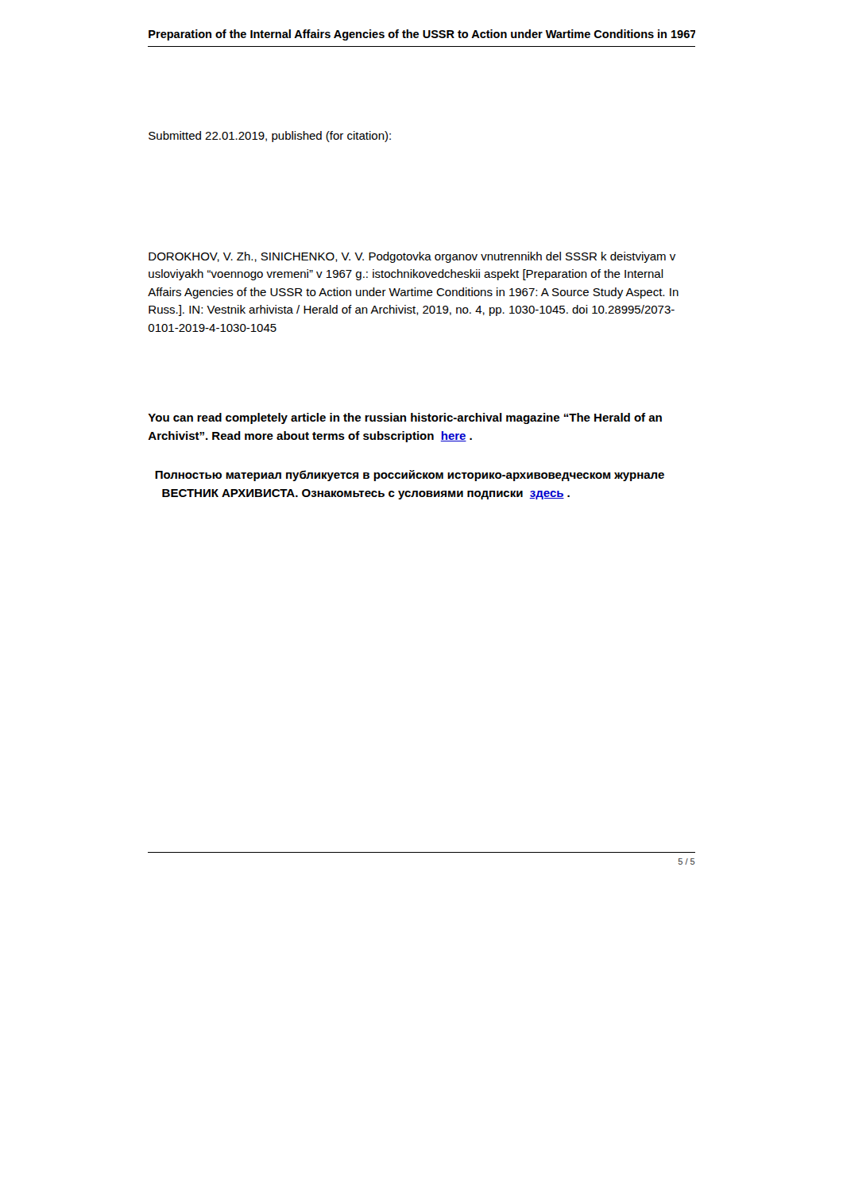Preparation of the Internal Affairs Agencies of the USSR to Action under Wartime Conditions in 1967: A Source Study Aspect
Submitted 22.01.2019, published (for citation):
DOROKHOV, V. Zh., SINICHENKO, V. V. Podgotovka organov vnutrennikh del SSSR k deistviyam v usloviyakh “voennogo vremeni” v 1967 g.: istochnikovedcheskii aspekt [Preparation of the Internal Affairs Agencies of the USSR to Action under Wartime Conditions in 1967: A Source Study Aspect. In Russ.]. IN: Vestnik arhivista / Herald of an Archivist, 2019, no. 4, pp. 1030-1045. doi 10.28995/2073-0101-2019-4-1030-1045
You can read completely article in the russian historic-archival magazine “The Herald of an Archivist”. Read more about terms of subscription here .
Полностью материал публикуется в российском историко-архивоведческом журнале ВЕСТНИК АРХИВИСТА. Ознакомьтесь с условиями подписки здесь .
5 / 5